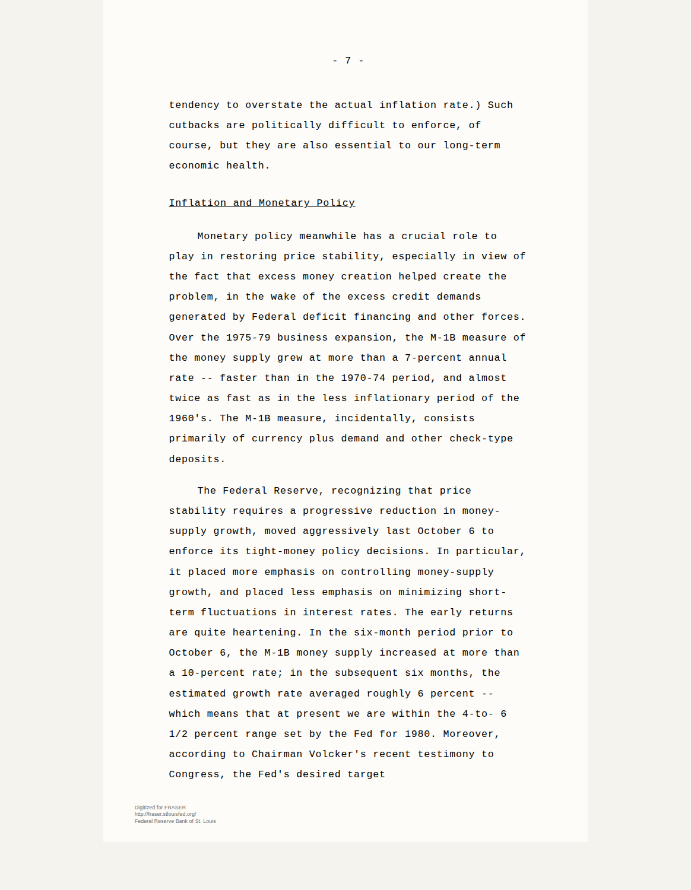- 7 -
tendency to overstate the actual inflation rate.) Such cutbacks are politically difficult to enforce, of course, but they are also essential to our long-term economic health.
Inflation and Monetary Policy
Monetary policy meanwhile has a crucial role to play in restoring price stability, especially in view of the fact that excess money creation helped create the problem, in the wake of the excess credit demands generated by Federal deficit financing and other forces. Over the 1975-79 business expansion, the M-1B measure of the money supply grew at more than a 7-percent annual rate -- faster than in the 1970-74 period, and almost twice as fast as in the less inflationary period of the 1960's. The M-1B measure, incidentally, consists primarily of currency plus demand and other check-type deposits.
The Federal Reserve, recognizing that price stability requires a progressive reduction in money-supply growth, moved aggressively last October 6 to enforce its tight-money policy decisions. In particular, it placed more emphasis on controlling money-supply growth, and placed less emphasis on minimizing short-term fluctuations in interest rates. The early returns are quite heartening. In the six-month period prior to October 6, the M-1B money supply increased at more than a 10-percent rate; in the subsequent six months, the estimated growth rate averaged roughly 6 percent -- which means that at present we are within the 4-to- 6 1/2 percent range set by the Fed for 1980. Moreover, according to Chairman Volcker's recent testimony to Congress, the Fed's desired target
Digitized for FRASER
http://fraser.stlouisfed.org/
Federal Reserve Bank of St. Louis